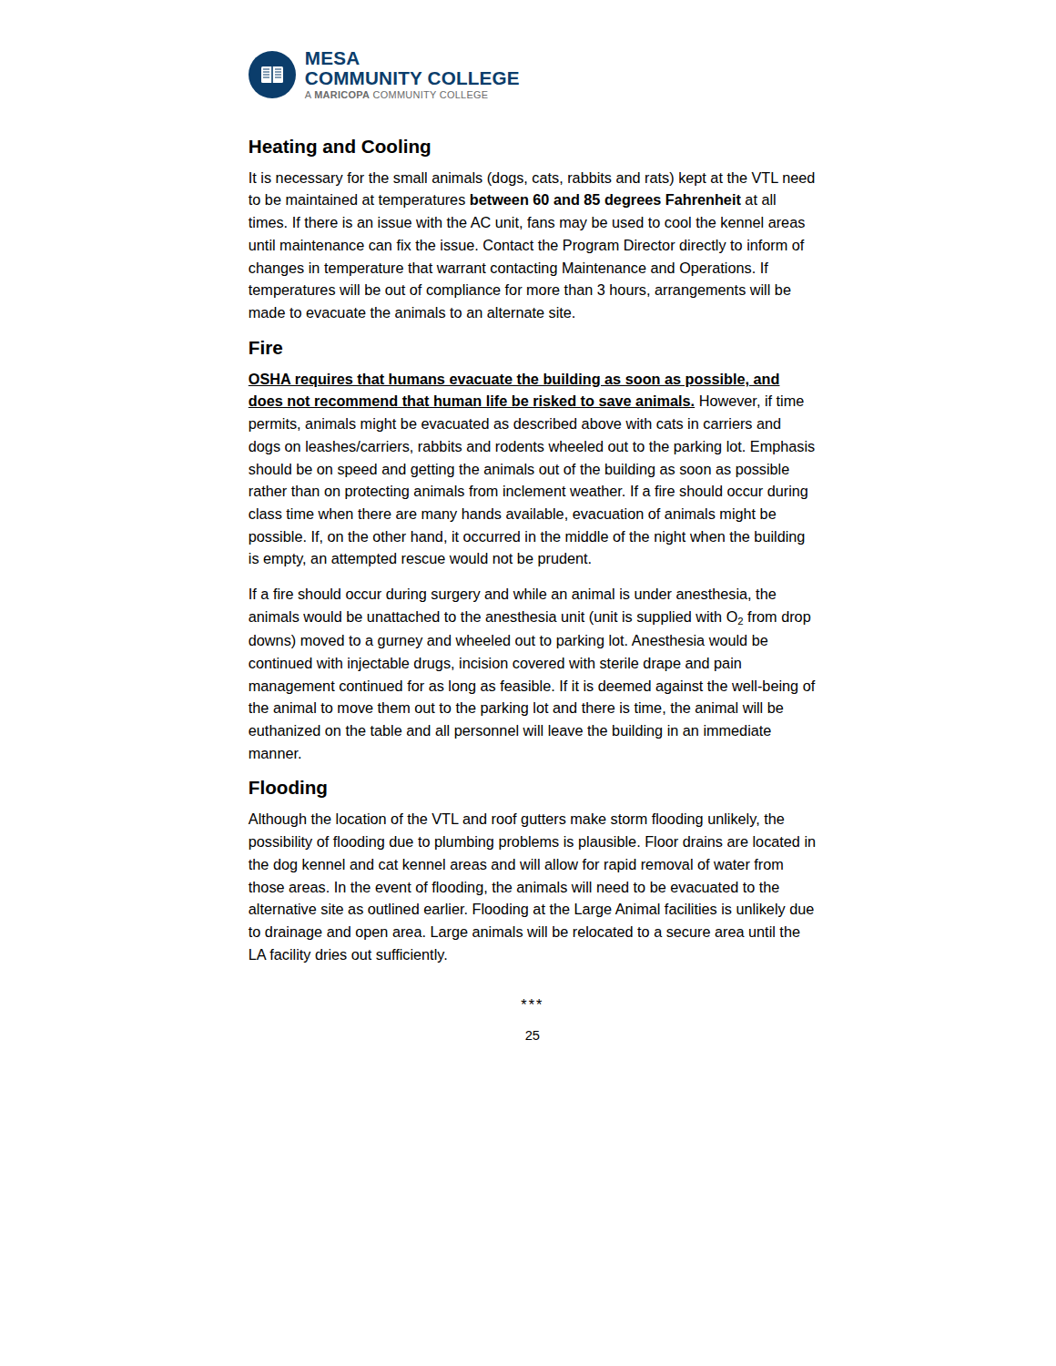MESA
COMMUNITY COLLEGE
A MARICOPA COMMUNITY COLLEGE
Heating and Cooling
It is necessary for the small animals (dogs, cats, rabbits and rats) kept at the VTL need to be maintained at temperatures between 60 and 85 degrees Fahrenheit at all times. If there is an issue with the AC unit, fans may be used to cool the kennel areas until maintenance can fix the issue. Contact the Program Director directly to inform of changes in temperature that warrant contacting Maintenance and Operations. If temperatures will be out of compliance for more than 3 hours, arrangements will be made to evacuate the animals to an alternate site.
Fire
OSHA requires that humans evacuate the building as soon as possible, and does not recommend that human life be risked to save animals. However, if time permits, animals might be evacuated as described above with cats in carriers and dogs on leashes/carriers, rabbits and rodents wheeled out to the parking lot. Emphasis should be on speed and getting the animals out of the building as soon as possible rather than on protecting animals from inclement weather. If a fire should occur during class time when there are many hands available, evacuation of animals might be possible. If, on the other hand, it occurred in the middle of the night when the building is empty, an attempted rescue would not be prudent.
If a fire should occur during surgery and while an animal is under anesthesia, the animals would be unattached to the anesthesia unit (unit is supplied with O2 from drop downs) moved to a gurney and wheeled out to parking lot. Anesthesia would be continued with injectable drugs, incision covered with sterile drape and pain management continued for as long as feasible. If it is deemed against the well-being of the animal to move them out to the parking lot and there is time, the animal will be euthanized on the table and all personnel will leave the building in an immediate manner.
Flooding
Although the location of the VTL and roof gutters make storm flooding unlikely, the possibility of flooding due to plumbing problems is plausible. Floor drains are located in the dog kennel and cat kennel areas and will allow for rapid removal of water from those areas. In the event of flooding, the animals will need to be evacuated to the alternative site as outlined earlier. Flooding at the Large Animal facilities is unlikely due to drainage and open area. Large animals will be relocated to a secure area until the LA facility dries out sufficiently.
***
25